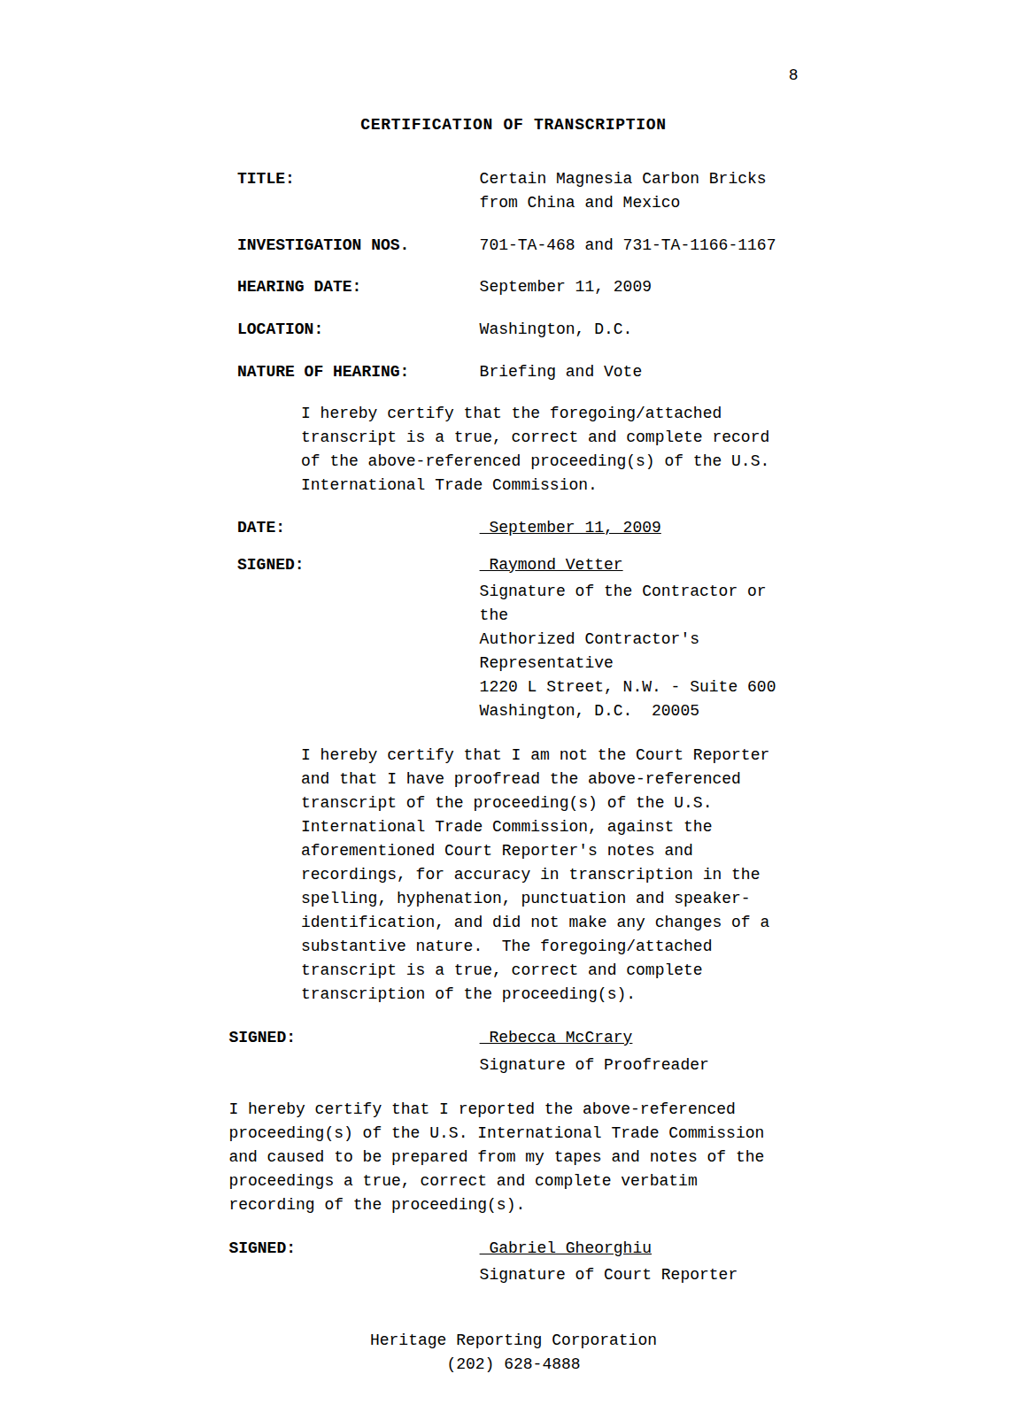8
CERTIFICATION OF TRANSCRIPTION
TITLE:
Certain Magnesia Carbon Bricksfrom China and Mexico
INVESTIGATION NOS.
701-TA-468 and 731-TA-1166-1167
HEARING DATE:
September 11, 2009
LOCATION:
Washington, D.C.
NATURE OF HEARING:
Briefing and Vote
I hereby certify that the foregoing/attached transcript is a true, correct and complete record of the above-referenced proceeding(s) of the U.S. International Trade Commission.
DATE:
September 11, 2009
SIGNED:
Raymond Vetter
Signature of the Contractor or the
Authorized Contractor's Representative
1220 L Street, N.W. - Suite 600
Washington, D.C. 20005
I hereby certify that I am not the Court Reporter and that I have proofread the above-referenced transcript of the proceeding(s) of the U.S. International Trade Commission, against the aforementioned Court Reporter's notes and recordings, for accuracy in transcription in the spelling, hyphenation, punctuation and speaker-identification, and did not make any changes of a substantive nature. The foregoing/attached transcript is a true, correct and complete transcription of the proceeding(s).
SIGNED:
Rebecca McCrary
Signature of Proofreader
I hereby certify that I reported the above-referenced proceeding(s) of the U.S. International Trade Commission and caused to be prepared from my tapes and notes of the proceedings a true, correct and complete verbatim recording of the proceeding(s).
SIGNED:
Gabriel Gheorghiu
Signature of Court Reporter
Heritage Reporting Corporation
(202) 628-4888